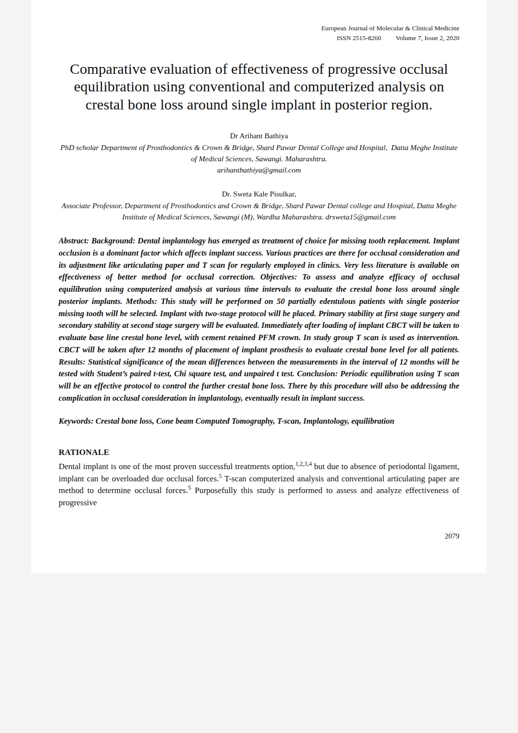European Journal of Molecular & Clinical Medicine ISSN 2515-8260 Volume 7, Issue 2, 2020
Comparative evaluation of effectiveness of progressive occlusal equilibration using conventional and computerized analysis on crestal bone loss around single implant in posterior region.
Dr Arihant Bathiya
PhD scholar Department of Prosthodontics & Crown & Bridge, Shard Pawar Dental College and Hospital, Datta Meghe Institute of Medical Sciences, Sawangi. Maharashtra.
arihantbathiya@gmail.com
Dr. Sweta Kale Pisulkar,
Associate Professor, Department of Prosthodontics and Crown & Bridge, Shard Pawar Dental college and Hospital, Datta Meghe Institute of Medical Sciences, Sawangi (M), Wardha Maharashtra. drsweta15@gmail.com
Abstract: Background: Dental implantology has emerged as treatment of choice for missing tooth replacement. Implant occlusion is a dominant factor which affects implant success. Various practices are there for occlusal consideration and its adjustment like articulating paper and T scan for regularly employed in clinics. Very less literature is available on effectiveness of better method for occlusal correction. Objectives: To assess and analyze efficacy of occlusal equilibration using computerized analysis at various time intervals to evaluate the crestal bone loss around single posterior implants. Methods: This study will be performed on 50 partially edentulous patients with single posterior missing tooth will be selected. Implant with two-stage protocol will be placed. Primary stability at first stage surgery and secondary stability at second stage surgery will be evaluated. Immediately after loading of implant CBCT will be taken to evaluate base line crestal bone level, with cement retained PFM crown. In study group T scan is used as intervention. CBCT will be taken after 12 months of placement of implant prosthesis to evaluate crestal bone level for all patients. Results: Statistical significance of the mean differences between the measurements in the interval of 12 months will be tested with Student’s paired t-test, Chi square test, and unpaired t test. Conclusion: Periodic equilibration using T scan will be an effective protocol to control the further crestal bone loss. There by this procedure will also be addressing the complication in occlusal consideration in implantology, eventually result in implant success.
Keywords: Crestal bone loss, Cone beam Computed Tomography, T-scan, Implantology, equilibration
RATIONALE
Dental implant is one of the most proven successful treatments option,1,2,3,4 but due to absence of periodontal ligament, implant can be overloaded due occlusal forces.5 T-scan computerized analysis and conventional articulating paper are method to determine occlusal forces.5 Purposefully this study is performed to assess and analyze effectiveness of progressive
2079